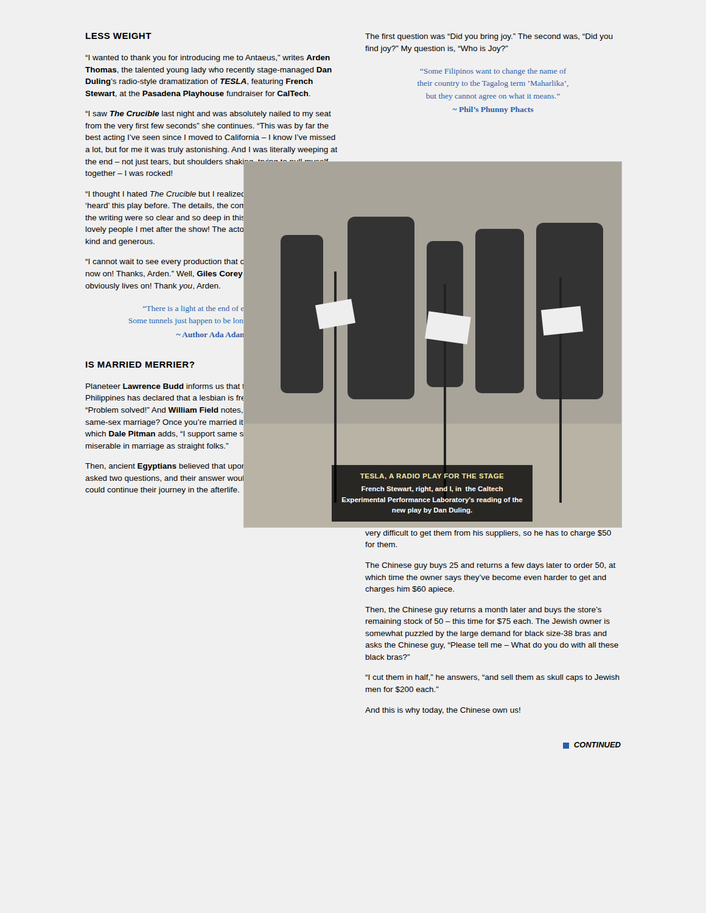Less Weight
“I wanted to thank you for introducing me to Antaeus,” writes Arden Thomas, the talented young lady who recently stage-managed Dan Duling’s radio-style dramatization of TESLA, featuring French Stewart, at the Pasadena Playhouse fundraiser for CalTech.
“I saw The Crucible last night and was absolutely nailed to my seat from the very first few seconds” she continues. “This was by far the best acting I’ve seen since I moved to California – I know I’ve missed a lot, but for me it was truly astonishing. And I was literally weeping at the end – not just tears, but shoulders shaking, trying to pull myself together – I was rocked!
“I thought I hated The Crucible but I realized I had never ‘seen’ or ‘heard’ this play before. The details, the complexities, the brilliance of the writing were so clear and so deep in this production… And what lovely people I met after the show! The actors I spoke with were all so kind and generous.
“I cannot wait to see every production that comes out of Antaeus from now on! Thanks, Arden.” Well, Giles Corey may be no more; but he obviously lives on! Thank you, Arden.
“There is a light at the end of every tunnel.
Some tunnels just happen to be longer than others.” ~ Author Ada Adams
Is Married Merrier?
Planeteer Lawrence Budd informs us that the archbishop of the Philippines has declared that a lesbian is free to marry a gay guy so – “Problem solved!” And William Field notes, “What’s the big deal with same-sex marriage? Once you’re married it’s all the same sex.” To which Dale Pitman adds, “I support same sex couples’ right to be as miserable in marriage as straight folks.”
Then, ancient Egyptians believed that upon death they would be asked two questions, and their answer would determine whether they could continue their journey in the afterlife.
The first question was “Did you bring joy.” The second was, “Did you find joy?” My question is, “Who is Joy?”
“Some Filipinos want to change the name of
their country to the Tagalog term ’Maharlika’,
but they cannot agree on what it means.” ~ Phil’s Phunny Phacts
The Great Walmart of China
A Chinese guy goes into a Jewish-owned establishment to buy a black bra, size 38. The Jewish storekeeper, known for his skills as a businessman, says that black bras are rare and that he is finding it very difficult to get them from his suppliers, so he has to charge $50 for them.
The Chinese guy buys 25 and returns a few days later to order 50, at which time the owner says they’ve become even harder to get and charges him $60 apiece.
Then, the Chinese guy returns a month later and buys the store’s remaining stock of 50 – this time for $75 each. The Jewish owner is somewhat puzzled by the large demand for black size-38 bras and asks the Chinese guy, “Please tell me – What do you do with all these black bras?”
“I cut them in half,” he answers, “and sell them as skull caps to Jewish men for $200 each.”
And this is why today, the Chinese own us!
TESLA, A RADIO PLAY FOR THE STAGE French Stewart, right, and I, in the Caltech Experimental Performance Laboratory’s reading of the new play by Dan Duling.
CONTINUED